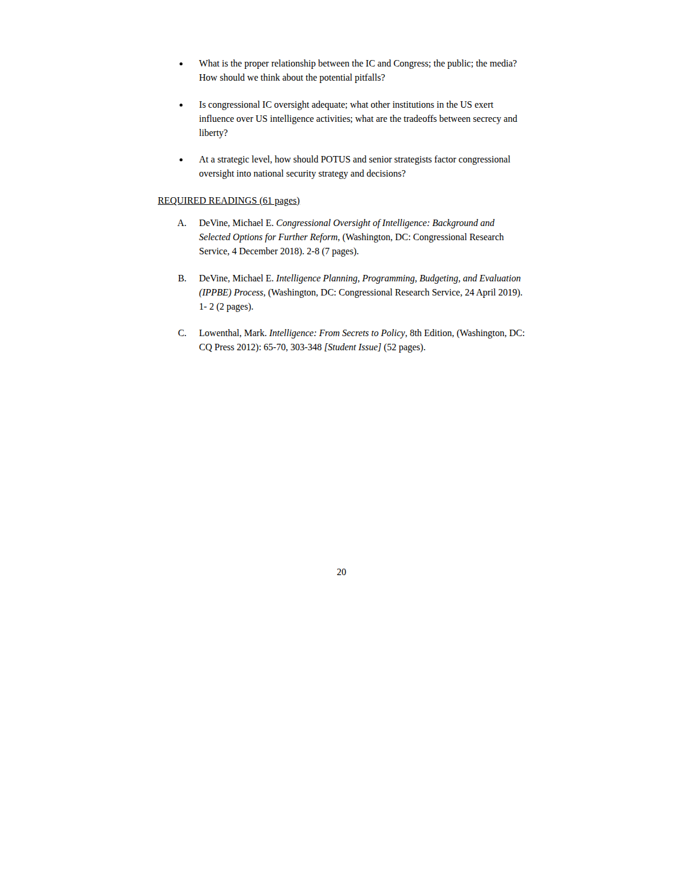What is the proper relationship between the IC and Congress; the public; the media? How should we think about the potential pitfalls?
Is congressional IC oversight adequate; what other institutions in the US exert influence over US intelligence activities; what are the tradeoffs between secrecy and liberty?
At a strategic level, how should POTUS and senior strategists factor congressional oversight into national security strategy and decisions?
REQUIRED READINGS (61 pages)
DeVine, Michael E. Congressional Oversight of Intelligence: Background and Selected Options for Further Reform, (Washington, DC: Congressional Research Service, 4 December 2018). 2-8 (7 pages).
DeVine, Michael E. Intelligence Planning, Programming, Budgeting, and Evaluation (IPPBE) Process, (Washington, DC: Congressional Research Service, 24 April 2019). 1- 2 (2 pages).
Lowenthal, Mark. Intelligence: From Secrets to Policy, 8th Edition, (Washington, DC: CQ Press 2012): 65-70, 303-348 [Student Issue] (52 pages).
20